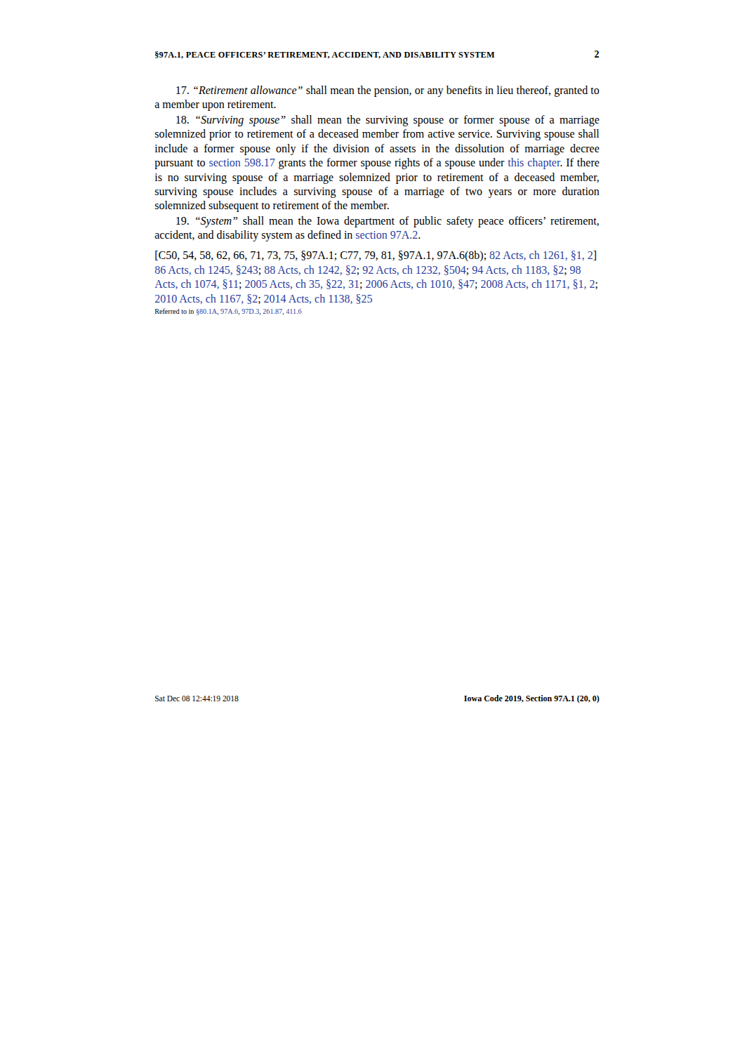§97A.1, Peace Officers’ Retirement, Accident, and Disability System 2
17. “Retirement allowance” shall mean the pension, or any benefits in lieu thereof, granted to a member upon retirement.
18. “Surviving spouse” shall mean the surviving spouse or former spouse of a marriage solemnized prior to retirement of a deceased member from active service. Surviving spouse shall include a former spouse only if the division of assets in the dissolution of marriage decree pursuant to section 598.17 grants the former spouse rights of a spouse under this chapter. If there is no surviving spouse of a marriage solemnized prior to retirement of a deceased member, surviving spouse includes a surviving spouse of a marriage of two years or more duration solemnized subsequent to retirement of the member.
19. “System” shall mean the Iowa department of public safety peace officers’ retirement, accident, and disability system as defined in section 97A.2.
[C50, 54, 58, 62, 66, 71, 73, 75, §97A.1; C77, 79, 81, §97A.1, 97A.6(8b); 82 Acts, ch 1261, §1, 2]
86 Acts, ch 1245, §243; 88 Acts, ch 1242, §2; 92 Acts, ch 1232, §504; 94 Acts, ch 1183, §2; 98 Acts, ch 1074, §11; 2005 Acts, ch 35, §22, 31; 2006 Acts, ch 1010, §47; 2008 Acts, ch 1171, §1, 2; 2010 Acts, ch 1167, §2; 2014 Acts, ch 1138, §25
Referred to in §80.1A, 97A.6, 97D.3, 261.87, 411.6
Sat Dec 08 12:44:19 2018 Iowa Code 2019, Section 97A.1 (20, 0)